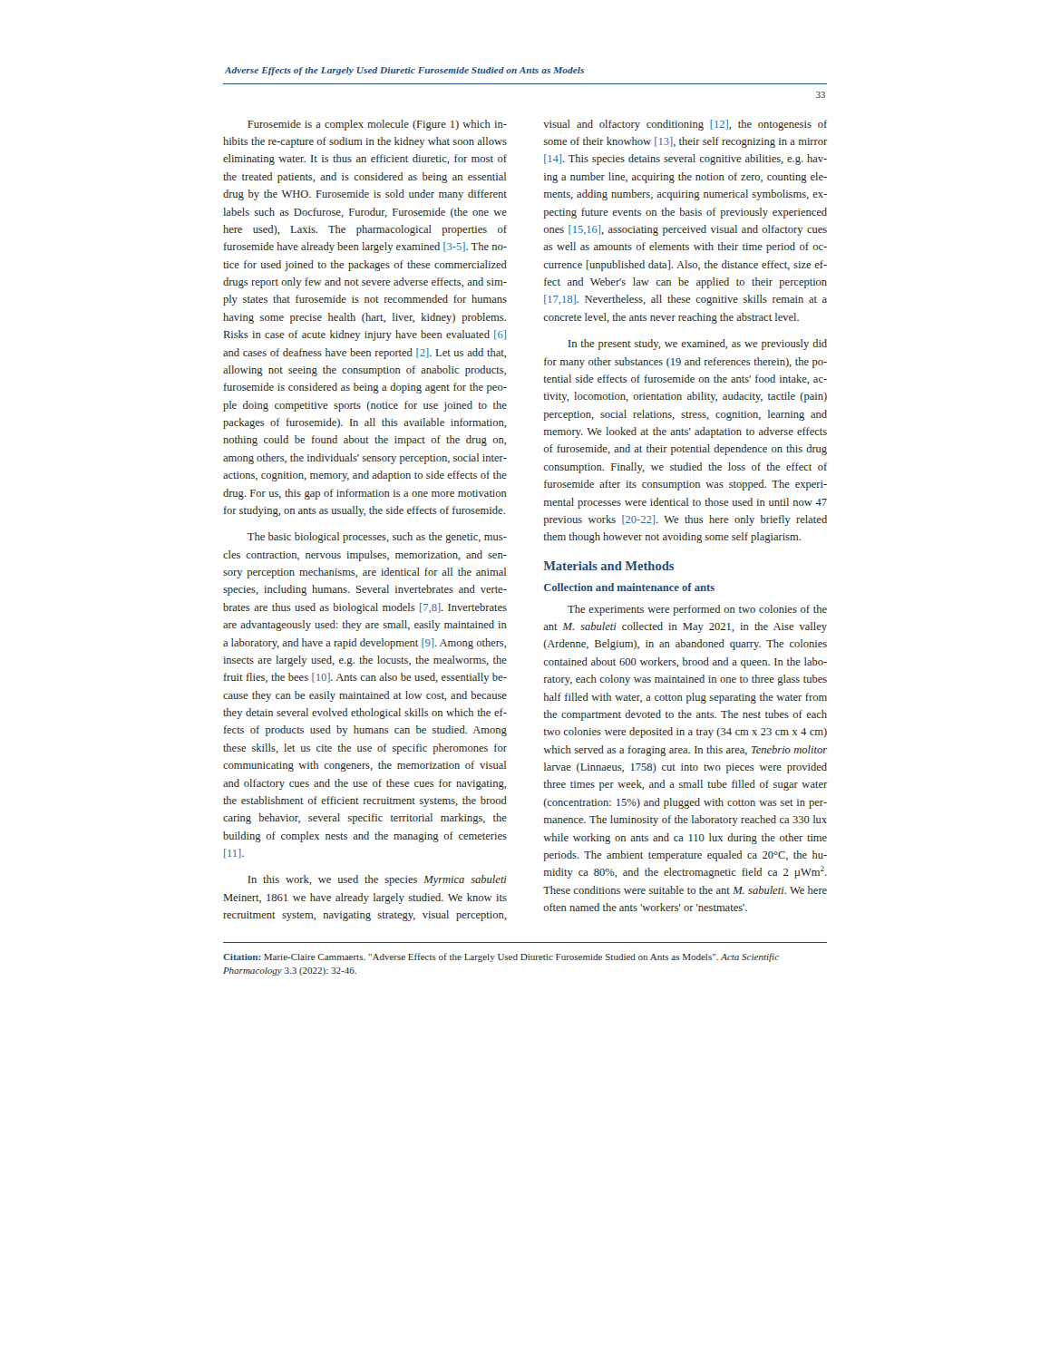Adverse Effects of the Largely Used Diuretic Furosemide Studied on Ants as Models
33
Furosemide is a complex molecule (Figure 1) which inhibits the re-capture of sodium in the kidney what soon allows eliminating water. It is thus an efficient diuretic, for most of the treated patients, and is considered as being an essential drug by the WHO. Furosemide is sold under many different labels such as Docfurose, Furodur, Furosemide (the one we here used), Laxis. The pharmacological properties of furosemide have already been largely examined [3-5]. The notice for used joined to the packages of these commercialized drugs report only few and not severe adverse effects, and simply states that furosemide is not recommended for humans having some precise health (hart, liver, kidney) problems. Risks in case of acute kidney injury have been evaluated [6] and cases of deafness have been reported [2]. Let us add that, allowing not seeing the consumption of anabolic products, furosemide is considered as being a doping agent for the people doing competitive sports (notice for use joined to the packages of furosemide). In all this available information, nothing could be found about the impact of the drug on, among others, the individuals' sensory perception, social interactions, cognition, memory, and adaption to side effects of the drug. For us, this gap of information is a one more motivation for studying, on ants as usually, the side effects of furosemide.
The basic biological processes, such as the genetic, muscles contraction, nervous impulses, memorization, and sensory perception mechanisms, are identical for all the animal species, including humans. Several invertebrates and vertebrates are thus used as biological models [7,8]. Invertebrates are advantageously used: they are small, easily maintained in a laboratory, and have a rapid development [9]. Among others, insects are largely used, e.g. the locusts, the mealworms, the fruit flies, the bees [10]. Ants can also be used, essentially because they can be easily maintained at low cost, and because they detain several evolved ethological skills on which the effects of products used by humans can be studied. Among these skills, let us cite the use of specific pheromones for communicating with congeners, the memorization of visual and olfactory cues and the use of these cues for navigating, the establishment of efficient recruitment systems, the brood caring behavior, several specific territorial markings, the building of complex nests and the managing of cemeteries [11].
In this work, we used the species Myrmica sabuleti Meinert, 1861 we have already largely studied. We know its recruitment system, navigating strategy, visual perception, visual and olfactory conditioning [12], the ontogenesis of some of their knowhow [13], their self recognizing in a mirror [14]. This species detains several cognitive abilities, e.g. having a number line, acquiring the notion of zero, counting elements, adding numbers, acquiring numerical symbolisms, expecting future events on the basis of previously experienced ones [15,16], associating perceived visual and olfactory cues as well as amounts of elements with their time period of occurrence [unpublished data]. Also, the distance effect, size effect and Weber's law can be applied to their perception [17,18]. Nevertheless, all these cognitive skills remain at a concrete level, the ants never reaching the abstract level.
In the present study, we examined, as we previously did for many other substances (19 and references therein), the potential side effects of furosemide on the ants' food intake, activity, locomotion, orientation ability, audacity, tactile (pain) perception, social relations, stress, cognition, learning and memory. We looked at the ants' adaptation to adverse effects of furosemide, and at their potential dependence on this drug consumption. Finally, we studied the loss of the effect of furosemide after its consumption was stopped. The experimental processes were identical to those used in until now 47 previous works [20-22]. We thus here only briefly related them though however not avoiding some self plagiarism.
Materials and Methods
Collection and maintenance of ants
The experiments were performed on two colonies of the ant M. sabuleti collected in May 2021, in the Aise valley (Ardenne, Belgium), in an abandoned quarry. The colonies contained about 600 workers, brood and a queen. In the laboratory, each colony was maintained in one to three glass tubes half filled with water, a cotton plug separating the water from the compartment devoted to the ants. The nest tubes of each two colonies were deposited in a tray (34 cm x 23 cm x 4 cm) which served as a foraging area. In this area, Tenebrio molitor larvae (Linnaeus, 1758) cut into two pieces were provided three times per week, and a small tube filled of sugar water (concentration: 15%) and plugged with cotton was set in permanence. The luminosity of the laboratory reached ca 330 lux while working on ants and ca 110 lux during the other time periods. The ambient temperature equaled ca 20°C, the humidity ca 80%, and the electromagnetic field ca 2 µWm2. These conditions were suitable to the ant M. sabuleti. We here often named the ants 'workers' or 'nestmates'.
Citation: Marie-Claire Cammaerts. "Adverse Effects of the Largely Used Diuretic Furosemide Studied on Ants as Models". Acta Scientific Pharmacology 3.3 (2022): 32-46.